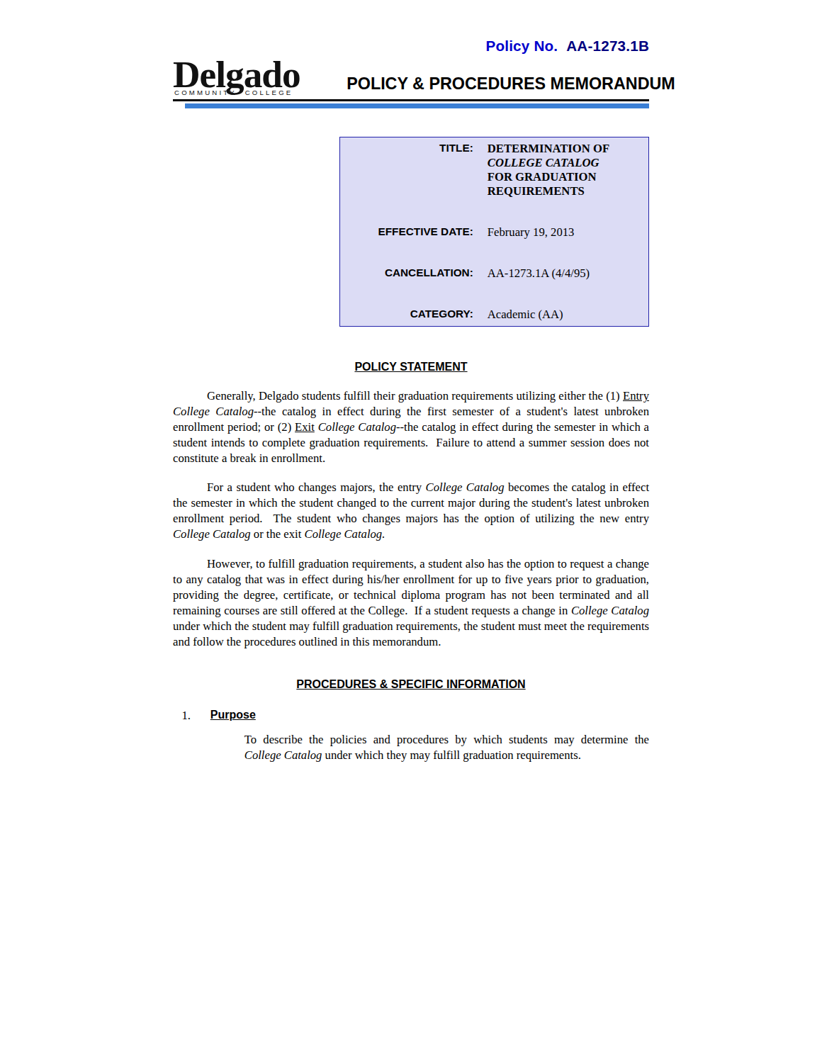Policy No. AA-1273.1B
Delgado COMMUNITY COLLEGE
POLICY & PROCEDURES MEMORANDUM
| TITLE: | DETERMINATION OF COLLEGE CATALOG FOR GRADUATION REQUIREMENTS |
| EFFECTIVE DATE: | February 19, 2013 |
| CANCELLATION: | AA-1273.1A (4/4/95) |
| CATEGORY: | Academic (AA) |
POLICY STATEMENT
Generally, Delgado students fulfill their graduation requirements utilizing either the (1) Entry College Catalog--the catalog in effect during the first semester of a student's latest unbroken enrollment period; or (2) Exit College Catalog--the catalog in effect during the semester in which a student intends to complete graduation requirements. Failure to attend a summer session does not constitute a break in enrollment.
For a student who changes majors, the entry College Catalog becomes the catalog in effect the semester in which the student changed to the current major during the student's latest unbroken enrollment period. The student who changes majors has the option of utilizing the new entry College Catalog or the exit College Catalog.
However, to fulfill graduation requirements, a student also has the option to request a change to any catalog that was in effect during his/her enrollment for up to five years prior to graduation, providing the degree, certificate, or technical diploma program has not been terminated and all remaining courses are still offered at the College. If a student requests a change in College Catalog under which the student may fulfill graduation requirements, the student must meet the requirements and follow the procedures outlined in this memorandum.
PROCEDURES & SPECIFIC INFORMATION
Purpose
To describe the policies and procedures by which students may determine the College Catalog under which they may fulfill graduation requirements.